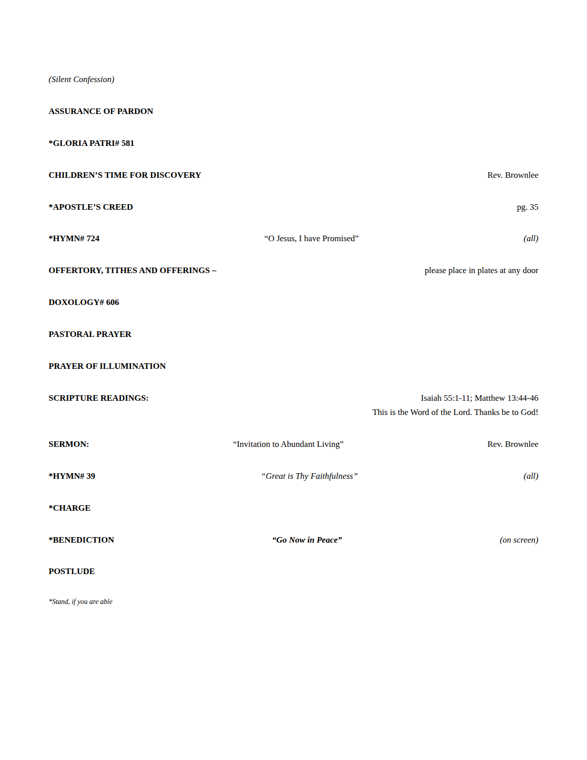(Silent Confession)
ASSURANCE OF PARDON
*GLORIA PATRI# 581
CHILDREN’S TIME FOR DISCOVERY Rev. Brownlee
*APOSTLE’S CREED pg. 35
*HYMN# 724 “O Jesus, I have Promised” (all)
OFFERTORY, TITHES AND OFFERINGS – please place in plates at any door
DOXOLOGY# 606
PASTORAL PRAYER
PRAYER OF ILLUMINATION
SCRIPTURE READINGS: Isaiah 55:1-11; Matthew 13:44-46
This is the Word of the Lord. Thanks be to God!
SERMON: “Invitation to Abundant Living” Rev. Brownlee
*HYMN# 39 “Great is Thy Faithfulness” (all)
*CHARGE
*BENEDICTION “Go Now in Peace” (on screen)
POSTLUDE
*Stand, if you are able